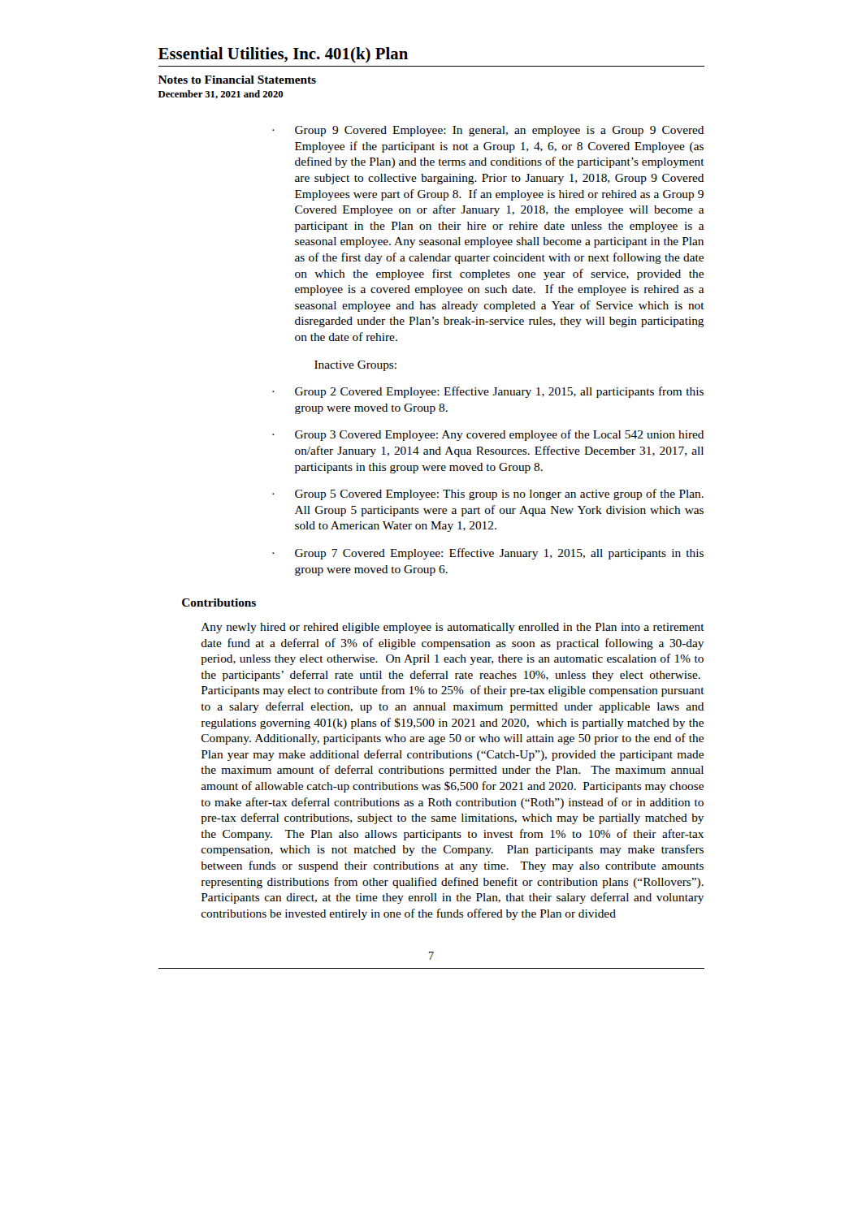Essential Utilities, Inc. 401(k) Plan
Notes to Financial Statements
December 31, 2021 and 2020
·
Group 9 Covered Employee: In general, an employee is a Group 9 Covered Employee if the participant is not a Group 1, 4, 6, or 8 Covered Employee (as defined by the Plan) and the terms and conditions of the participant’s employment are subject to collective bargaining. Prior to January 1, 2018, Group 9 Covered Employees were part of Group 8. If an employee is hired or rehired as a Group 9 Covered Employee on or after January 1, 2018, the employee will become a participant in the Plan on their hire or rehire date unless the employee is a seasonal employee. Any seasonal employee shall become a participant in the Plan as of the first day of a calendar quarter coincident with or next following the date on which the employee first completes one year of service, provided the employee is a covered employee on such date. If the employee is rehired as a seasonal employee and has already completed a Year of Service which is not disregarded under the Plan’s break-in-service rules, they will begin participating on the date of rehire.
Inactive Groups:
·
Group 2 Covered Employee: Effective January 1, 2015, all participants from this group were moved to Group 8.
·
Group 3 Covered Employee: Any covered employee of the Local 542 union hired on/after January 1, 2014 and Aqua Resources. Effective December 31, 2017, all participants in this group were moved to Group 8.
·
Group 5 Covered Employee: This group is no longer an active group of the Plan. All Group 5 participants were a part of our Aqua New York division which was sold to American Water on May 1, 2012.
·
Group 7 Covered Employee: Effective January 1, 2015, all participants in this group were moved to Group 6.
Contributions
Any newly hired or rehired eligible employee is automatically enrolled in the Plan into a retirement date fund at a deferral of 3% of eligible compensation as soon as practical following a 30-day period, unless they elect otherwise. On April 1 each year, there is an automatic escalation of 1% to the participants’ deferral rate until the deferral rate reaches 10%, unless they elect otherwise. Participants may elect to contribute from 1% to 25% of their pre-tax eligible compensation pursuant to a salary deferral election, up to an annual maximum permitted under applicable laws and regulations governing 401(k) plans of $19,500 in 2021 and 2020, which is partially matched by the Company. Additionally, participants who are age 50 or who will attain age 50 prior to the end of the Plan year may make additional deferral contributions (“Catch-Up”), provided the participant made the maximum amount of deferral contributions permitted under the Plan. The maximum annual amount of allowable catch-up contributions was $6,500 for 2021 and 2020. Participants may choose to make after-tax deferral contributions as a Roth contribution (“Roth”) instead of or in addition to pre-tax deferral contributions, subject to the same limitations, which may be partially matched by the Company. The Plan also allows participants to invest from 1% to 10% of their after-tax compensation, which is not matched by the Company. Plan participants may make transfers between funds or suspend their contributions at any time. They may also contribute amounts representing distributions from other qualified defined benefit or contribution plans (“Rollovers”). Participants can direct, at the time they enroll in the Plan, that their salary deferral and voluntary contributions be invested entirely in one of the funds offered by the Plan or divided
7